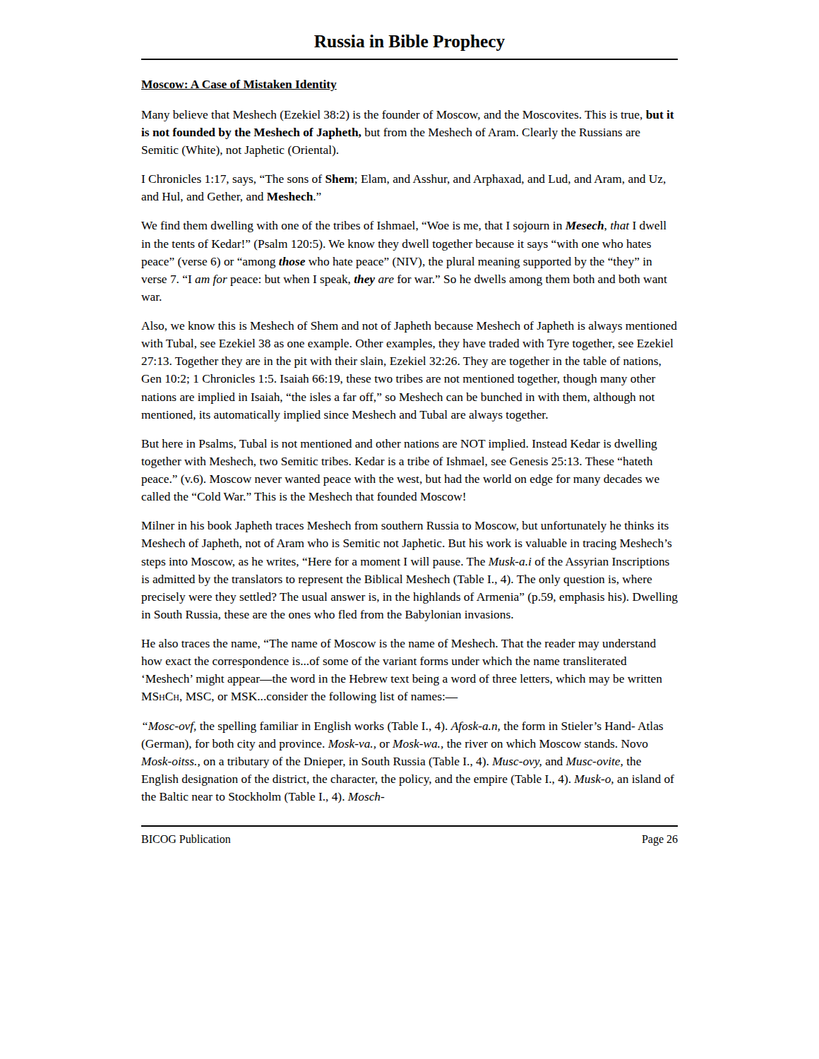Russia in Bible Prophecy
Moscow: A Case of Mistaken Identity
Many believe that Meshech (Ezekiel 38:2) is the founder of Moscow, and the Moscovites. This is true, but it is not founded by the Meshech of Japheth, but from the Meshech of Aram. Clearly the Russians are Semitic (White), not Japhetic (Oriental).
I Chronicles 1:17, says, “The sons of Shem; Elam, and Asshur, and Arphaxad, and Lud, and Aram, and Uz, and Hul, and Gether, and Meshech.”
We find them dwelling with one of the tribes of Ishmael, “Woe is me, that I sojourn in Mesech, that I dwell in the tents of Kedar!” (Psalm 120:5). We know they dwell together because it says “with one who hates peace” (verse 6) or “among those who hate peace” (NIV), the plural meaning supported by the “they” in verse 7. “I am for peace: but when I speak, they are for war.” So he dwells among them both and both want war.
Also, we know this is Meshech of Shem and not of Japheth because Meshech of Japheth is always mentioned with Tubal, see Ezekiel 38 as one example. Other examples, they have traded with Tyre together, see Ezekiel 27:13. Together they are in the pit with their slain, Ezekiel 32:26. They are together in the table of nations, Gen 10:2; 1 Chronicles 1:5. Isaiah 66:19, these two tribes are not mentioned together, though many other nations are implied in Isaiah, “the isles a far off,” so Meshech can be bunched in with them, although not mentioned, its automatically implied since Meshech and Tubal are always together.
But here in Psalms, Tubal is not mentioned and other nations are NOT implied. Instead Kedar is dwelling together with Meshech, two Semitic tribes. Kedar is a tribe of Ishmael, see Genesis 25:13. These “hateth peace.” (v.6). Moscow never wanted peace with the west, but had the world on edge for many decades we called the “Cold War.” This is the Meshech that founded Moscow!
Milner in his book Japheth traces Meshech from southern Russia to Moscow, but unfortunately he thinks its Meshech of Japheth, not of Aram who is Semitic not Japhetic. But his work is valuable in tracing Meshech’s steps into Moscow, as he writes, “Here for a moment I will pause. The Musk-a.i of the Assyrian Inscriptions is admitted by the translators to represent the Biblical Meshech (Table I., 4). The only question is, where precisely were they settled? The usual answer is, in the highlands of Armenia” (p.59, emphasis his). Dwelling in South Russia, these are the ones who fled from the Babylonian invasions.
He also traces the name, “The name of Moscow is the name of Meshech. That the reader may understand how exact the correspondence is...of some of the variant forms under which the name transliterated ‘Meshech’ might appear—the word in the Hebrew text being a word of three letters, which may be written MShCh, MSC, or MSK...consider the following list of names:—
“Mosc-ovf, the spelling familiar in English works (Table I., 4). Afosk-a.n, the form in Stieler’s Hand- Atlas (German), for both city and province. Mosk-va., or Mosk-wa., the river on which Moscow stands. Novo Mosk-oitss., on a tributary of the Dnieper, in South Russia (Table I., 4). Musc-ovy, and Musc-ovite, the English designation of the district, the character, the policy, and the empire (Table I., 4). Musk-o, an island of the Baltic near to Stockholm (Table I., 4). Mosch-
BICOG Publication Page 26